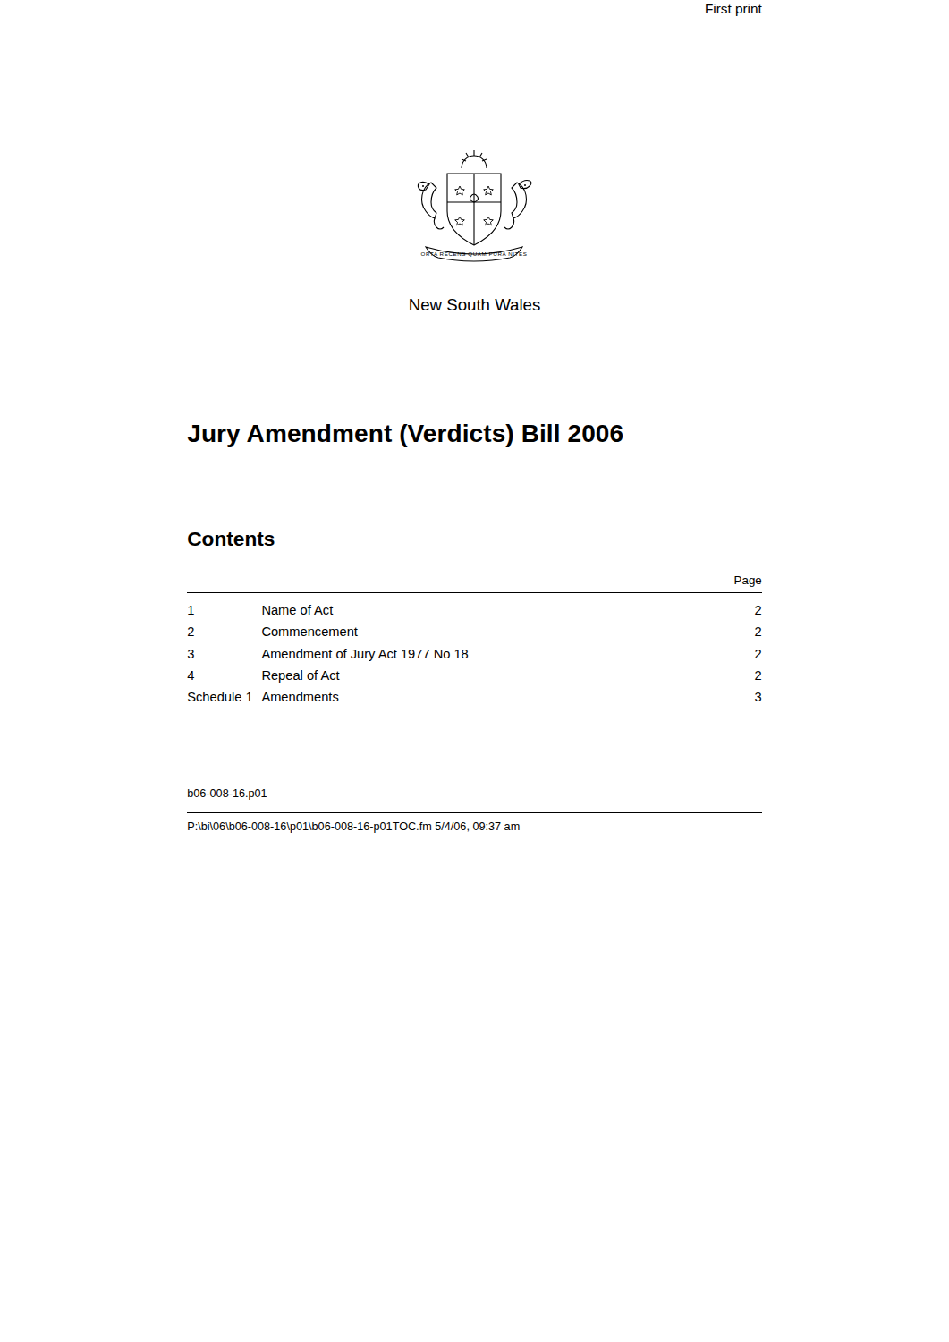First print
ORTA RECENS QUAM PURA NITES
New South Wales
Jury Amendment (Verdicts) Bill 2006
Contents
Page
| 1 | Name of Act | 2 |
| 2 | Commencement | 2 |
| 3 | Amendment of Jury Act 1977 No 18 | 2 |
| 4 | Repeal of Act | 2 |
| Schedule 1 | Amendments | 3 |
b06-008-16.p01
P:\bi\06\b06-008-16\p01\b06-008-16-p01TOC.fm 5/4/06, 09:37 am